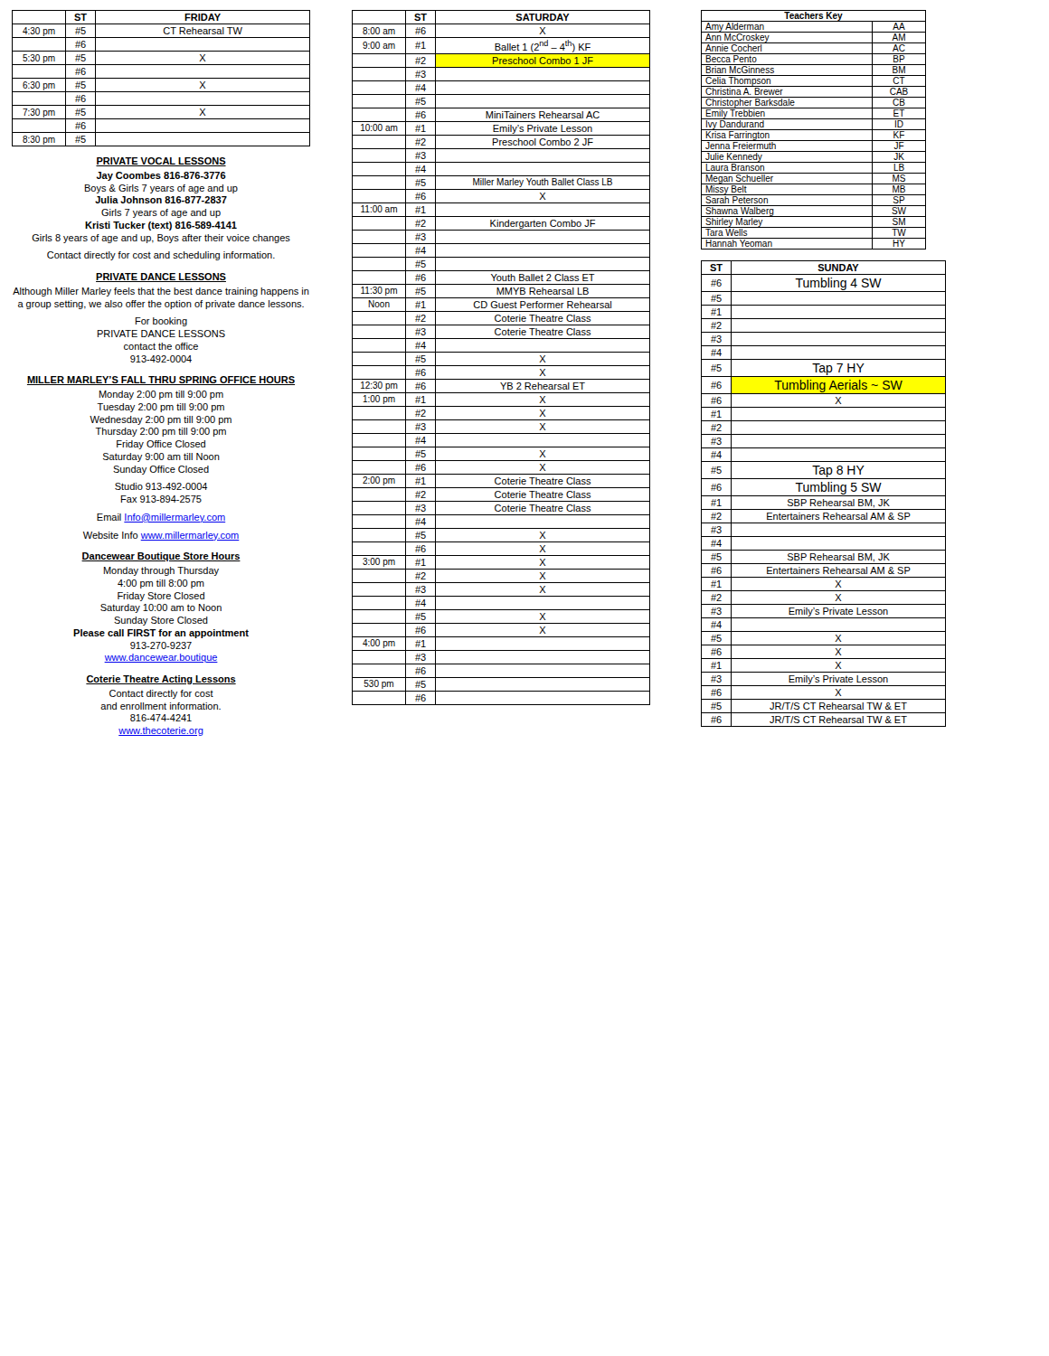| / / ST / FRIDAY / / 4:30 pm / #5 / CT Rehearsal TW / / / #6 / / / 5:30 pm / #5 / X / / / #6 / / / 6:30 pm / #5 / X / / / #6 / / / 7:30 pm / #5 / X / / / #6 / / / 8:30 pm / #5 / / PRIVATE VOCAL LESSONS Jay Coombes 816-876-3776 Boys & Girls 7 years of age and up Julia Johnson 816-877-2837 Girls 7 years of age and up Kristi Tucker (text) 816-589-4141 Girls 8 years of age and up, Boys after their voice changes Contact directly for cost and scheduling information. PRIVATE DANCE LESSONS Although Miller Marley feels that the best dance training happens in a group setting, we also offer the option of private dance lessons. For booking PRIVATE DANCE LESSONS contact the office 913-492-0004 MILLER MARLEY’S FALL THRU SPRING OFFICE HOURS Monday 2:00 pm till 9:00 pm Tuesday 2:00 pm till 9:00 pm Wednesday 2:00 pm till 9:00 pm Thursday 2:00 pm till 9:00 pm Friday Office Closed Saturday 9:00 am till Noon Sunday Office Closed Studio 913-492-0004 Fax 913-894-2575 Email Info@millermarley.com Website Info www.millermarley.com Dancewear Boutique Store Hours Monday through Thursday 4:00 pm till 8:00 pm Friday Store Closed Saturday 10:00 am to Noon Sunday Store Closed Please call FIRST for an appointment 913-270-9237 www.dancewear.boutique Coterie Theatre Acting Lessons Contact directly for cost and enrollment information. 816-474-4241 www.thecoterie.org | / / ST / SATURDAY / / 8:00 am / #6 / X / / 9:00 am / #1 / Ballet 1 (2 nd – 4 th ) KF / / / #2 / Preschool Combo 1 JF / / / #3 / / / / #4 / / / / #5 / / / / #6 / MiniTainers Rehearsal AC / / 10:00 am / #1 / Emily’s Private Lesson / / / #2 / Preschool Combo 2 JF / / / #3 / / / / #4 / / / / #5 / Miller Marley Youth Ballet Class LB / / / #6 / X / / 11:00 am / #1 / / / / #2 / Kindergarten Combo JF / / / #3 / / / / #4 / / / / #5 / / / / #6 / Youth Ballet 2 Class ET / / 11:30 pm / #5 / MMYB Rehearsal LB / / Noon / #1 / CD Guest Performer Rehearsal / / / #2 / Coterie Theatre Class / / / #3 / Coterie Theatre Class / / / #4 / / / / #5 / X / / / #6 / X / / 12:30 pm / #6 / YB 2 Rehearsal ET / / 1:00 pm / #1 / X / / / #2 / X / / / #3 / X / / / #4 / / / / #5 / X / / / #6 / X / / 2:00 pm / #1 / Coterie Theatre Class / / / #2 / Coterie Theatre Class / / / #3 / Coterie Theatre Class / / / #4 / / / / #5 / X / / / #6 / X / / 3:00 pm / #1 / X / / / #2 / X / / / #3 / X / / / #4 / / / / #5 / X / / / #6 / X / / 4:00 pm / #1 / / / / #3 / / / / #6 / / / 530 pm / #5 / / / / #6 / / | / Teachers Key / / Amy Alderman / AA / / Ann McCroskey / AM / / Annie Cocherl / AC / / Becca Pento / BP / / Brian McGinness / BM / / Celia Thompson / CT / / Christina A. Brewer / CAB / / Christopher Barksdale / CB / / Emily Trebbien / ET / / Ivy Dandurand / ID / / Krisa Farrington / KF / / Jenna Freiermuth / JF / / Julie Kennedy / JK / / Laura Branson / LB / / Megan Schueller / MS / / Missy Belt / MB / / Sarah Peterson / SP / / Shawna Walberg / SW / / Shirley Marley / SM / / Tara Wells / TW / / Hannah Yeoman / HY / / ST / SUNDAY / / #6 / Tumbling 4 SW / / #5 / / / #1 / / / #2 / / / #3 / / / #4 / / / #5 / Tap 7 HY / / #6 / Tumbling Aerials ~ SW / / #6 / X / / #1 / / / #2 / / / #3 / / / #4 / / / #5 / Tap 8 HY / / #6 / Tumbling 5 SW / / #1 / SBP Rehearsal BM, JK / / #2 / Entertainers Rehearsal AM & SP / / #3 / / / #4 / / / #5 / SBP Rehearsal BM, JK / / #6 / Entertainers Rehearsal AM & SP / / #1 / X / / #2 / X / / #3 / Emily’s Private Lesson / / #4 / / / #5 / X / / #6 / X / / #1 / X / / #3 / Emily’s Private Lesson / / #6 / X / / #5 / JR/T/S CT Rehearsal TW & ET / / #6 / JR/T/S CT Rehearsal TW & ET / |